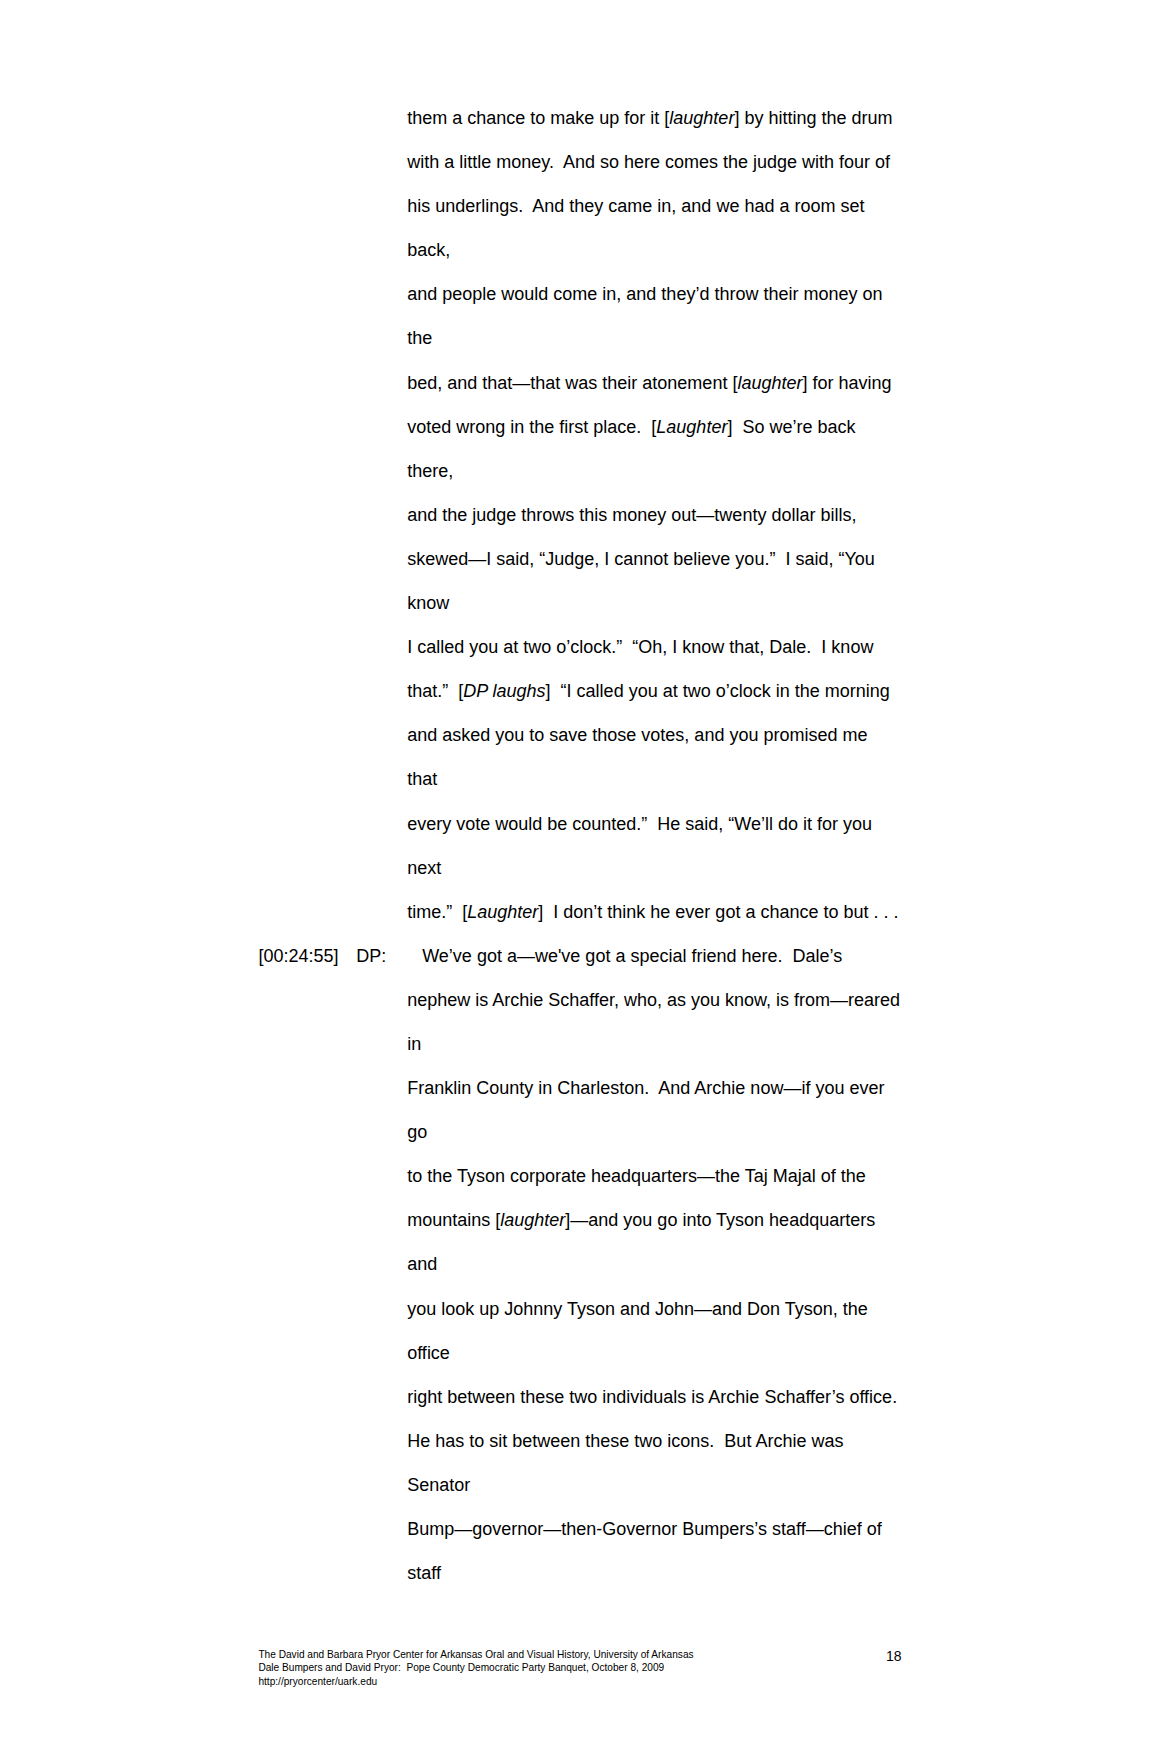them a chance to make up for it [laughter] by hitting the drum with a little money. And so here comes the judge with four of his underlings. And they came in, and we had a room set back, and people would come in, and they’d throw their money on the bed, and that—that was their atonement [laughter] for having voted wrong in the first place. [Laughter] So we’re back there, and the judge throws this money out—twenty dollar bills, skewed—I said, “Judge, I cannot believe you.” I said, “You know I called you at two o’clock.” “Oh, I know that, Dale. I know that.” [DP laughs] “I called you at two o’clock in the morning and asked you to save those votes, and you promised me that every vote would be counted.” He said, “We’ll do it for you next time.” [Laughter] I don’t think he ever got a chance to but . . . [00:24:55] DP: We’ve got a—we've got a special friend here. Dale’s nephew is Archie Schaffer, who, as you know, is from—reared in Franklin County in Charleston. And Archie now—if you ever go to the Tyson corporate headquarters—the Taj Majal of the mountains [laughter]—and you go into Tyson headquarters and you look up Johnny Tyson and John—and Don Tyson, the office right between these two individuals is Archie Schaffer’s office. He has to sit between these two icons. But Archie was Senator Bump—governor—then-Governor Bumpers’s staff—chief of staff
18 The David and Barbara Pryor Center for Arkansas Oral and Visual History, University of Arkansas
Dale Bumpers and David Pryor: Pope County Democratic Party Banquet, October 8, 2009
http://pryorcenter/uark.edu